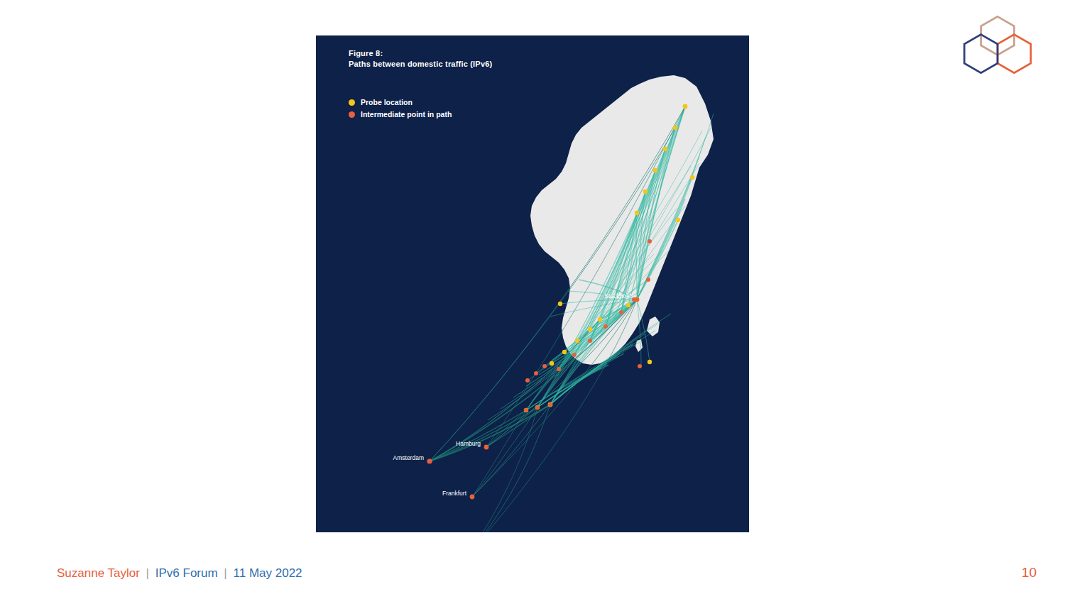Figure 8:
Paths between domestic traffic (IPv6)
Probe location
Intermediate point in path
Stockholm Hamburg Amsterdam Frankfurt Zurich
Suzanne Taylor | IPv6 Forum | 11 May 2022
10